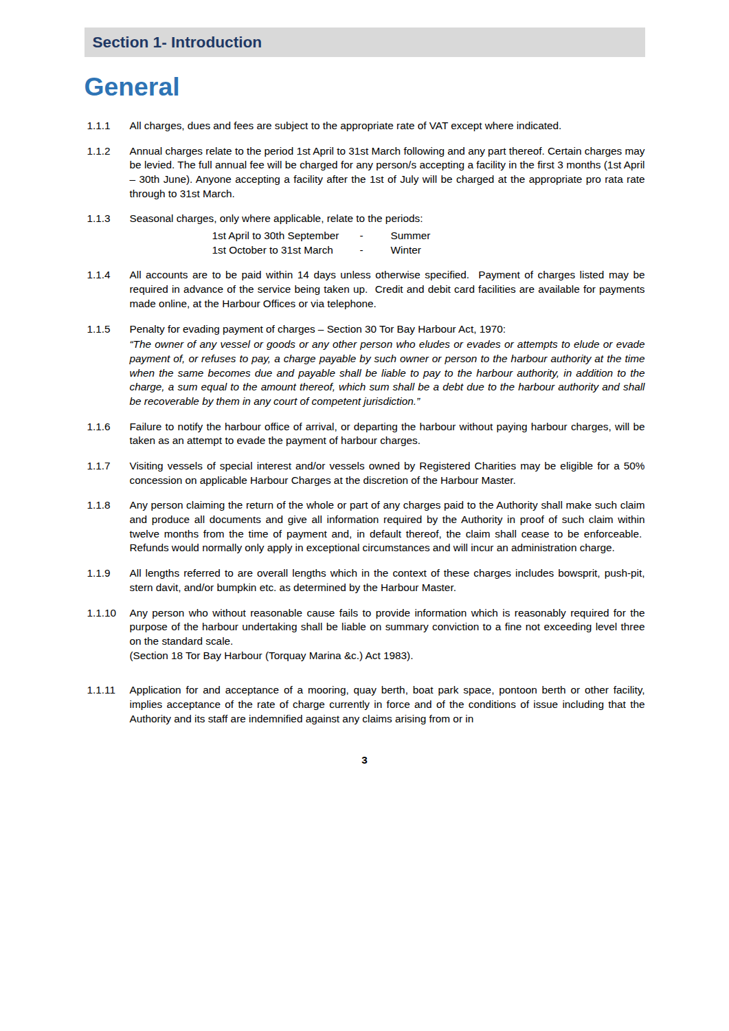Section 1- Introduction
General
1.1.1
All charges, dues and fees are subject to the appropriate rate of VAT except where indicated.
1.1.2
Annual charges relate to the period 1st April to 31st March following and any part thereof. Certain charges may be levied. The full annual fee will be charged for any person/s accepting a facility in the first 3 months (1st April – 30th June). Anyone accepting a facility after the 1st of July will be charged at the appropriate pro rata rate through to 31st March.
1.1.3
Seasonal charges, only where applicable, relate to the periods:
| 1st April to 30th September | - | Summer |
| 1st October to 31st March | - | Winter |
1.1.4
All accounts are to be paid within 14 days unless otherwise specified. Payment of charges listed may be required in advance of the service being taken up. Credit and debit card facilities are available for payments made online, at the Harbour Offices or via telephone.
1.1.5
Penalty for evading payment of charges – Section 30 Tor Bay Harbour Act, 1970: “The owner of any vessel or goods or any other person who eludes or evades or attempts to elude or evade payment of, or refuses to pay, a charge payable by such owner or person to the harbour authority at the time when the same becomes due and payable shall be liable to pay to the harbour authority, in addition to the charge, a sum equal to the amount thereof, which sum shall be a debt due to the harbour authority and shall be recoverable by them in any court of competent jurisdiction.”
1.1.6
Failure to notify the harbour office of arrival, or departing the harbour without paying harbour charges, will be taken as an attempt to evade the payment of harbour charges.
1.1.7
Visiting vessels of special interest and/or vessels owned by Registered Charities may be eligible for a 50% concession on applicable Harbour Charges at the discretion of the Harbour Master.
1.1.8
Any person claiming the return of the whole or part of any charges paid to the Authority shall make such claim and produce all documents and give all information required by the Authority in proof of such claim within twelve months from the time of payment and, in default thereof, the claim shall cease to be enforceable. Refunds would normally only apply in exceptional circumstances and will incur an administration charge.
1.1.9
All lengths referred to are overall lengths which in the context of these charges includes bowsprit, push-pit, stern davit, and/or bumpkin etc. as determined by the Harbour Master.
1.1.10
Any person who without reasonable cause fails to provide information which is reasonably required for the purpose of the harbour undertaking shall be liable on summary conviction to a fine not exceeding level three on the standard scale.
(Section 18 Tor Bay Harbour (Torquay Marina &c.) Act 1983).
1.1.11
Application for and acceptance of a mooring, quay berth, boat park space, pontoon berth or other facility, implies acceptance of the rate of charge currently in force and of the conditions of issue including that the Authority and its staff are indemnified against any claims arising from or in
3